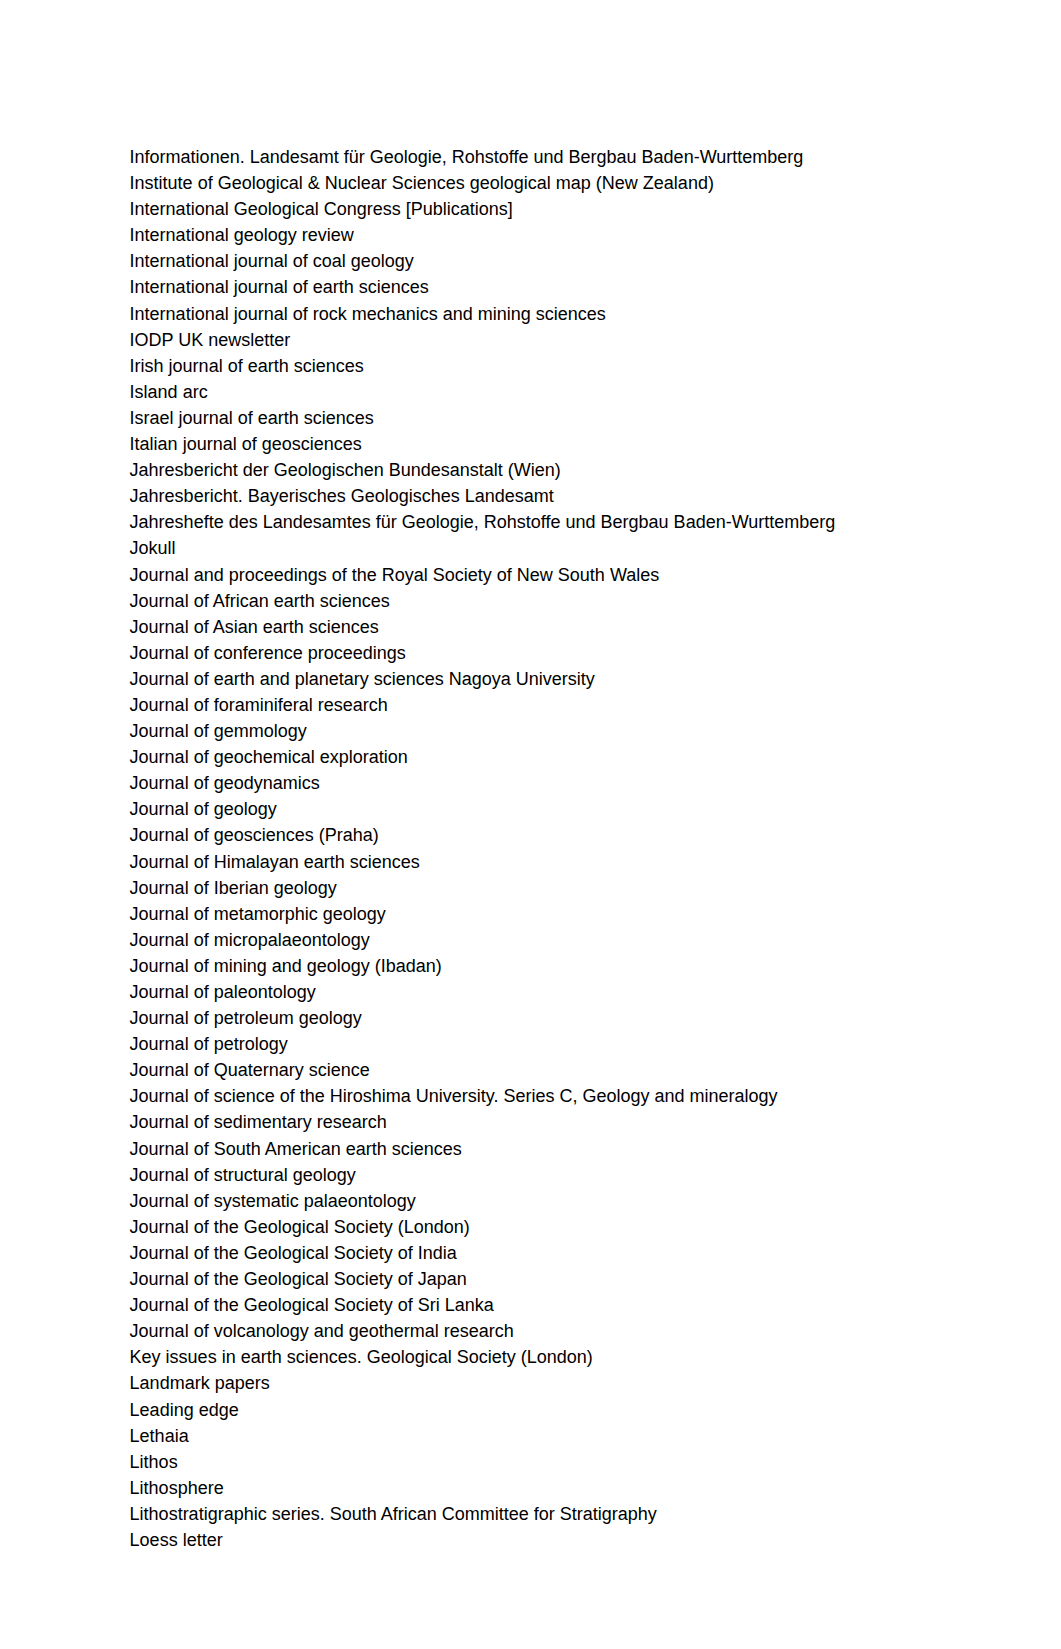Informationen. Landesamt für Geologie, Rohstoffe und Bergbau Baden-Wurttemberg
Institute of Geological & Nuclear Sciences geological map (New Zealand)
International Geological Congress [Publications]
International geology review
International journal of coal geology
International journal of earth sciences
International journal of rock mechanics and mining sciences
IODP UK newsletter
Irish journal of earth sciences
Island arc
Israel journal of earth sciences
Italian journal of geosciences
Jahresbericht der Geologischen Bundesanstalt (Wien)
Jahresbericht. Bayerisches Geologisches Landesamt
Jahreshefte des Landesamtes für Geologie, Rohstoffe und Bergbau Baden-Wurttemberg
Jokull
Journal and proceedings of the Royal Society of New South Wales
Journal of African earth sciences
Journal of Asian earth sciences
Journal of conference proceedings
Journal of earth and planetary sciences Nagoya University
Journal of foraminiferal research
Journal of gemmology
Journal of geochemical exploration
Journal of geodynamics
Journal of geology
Journal of geosciences (Praha)
Journal of Himalayan earth sciences
Journal of Iberian geology
Journal of metamorphic geology
Journal of micropalaeontology
Journal of mining and geology (Ibadan)
Journal of paleontology
Journal of petroleum geology
Journal of petrology
Journal of Quaternary science
Journal of science of the Hiroshima University. Series C, Geology and mineralogy
Journal of sedimentary research
Journal of South American earth sciences
Journal of structural geology
Journal of systematic palaeontology
Journal of the Geological Society (London)
Journal of the Geological Society of India
Journal of the Geological Society of Japan
Journal of the Geological Society of Sri Lanka
Journal of volcanology and geothermal research
Key issues in earth sciences. Geological Society (London)
Landmark papers
Leading edge
Lethaia
Lithos
Lithosphere
Lithostratigraphic series. South African Committee for Stratigraphy
Loess letter